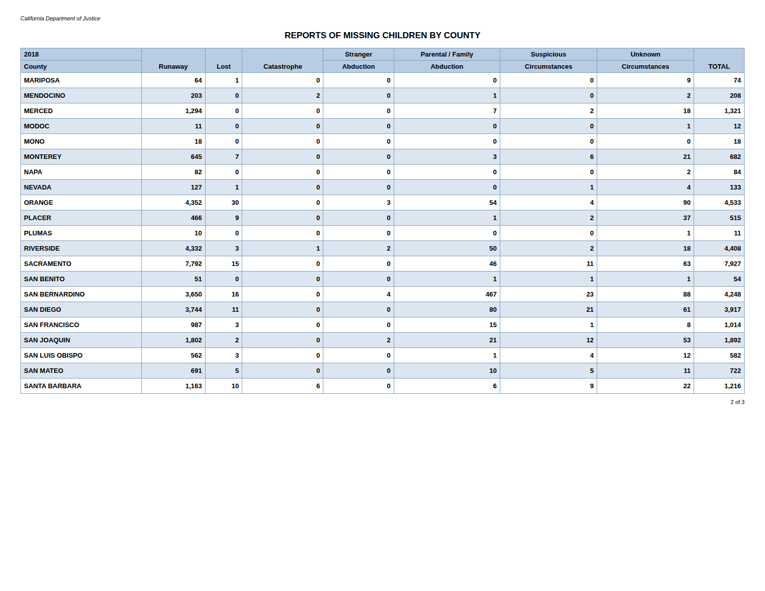California Department of Justice
REPORTS OF MISSING CHILDREN BY COUNTY
| 2018 | Runaway | Lost | Catastrophe | Stranger | Parental / Family | Suspicious | Unknown | TOTAL |
| --- | --- | --- | --- | --- | --- | --- | --- | --- |
| County | Abduction | Abduction | Circumstances | Circumstances |
| MARIPOSA | 64 | 1 | 0 | 0 | 0 | 0 | 9 | 74 |
| MENDOCINO | 203 | 0 | 2 | 0 | 1 | 0 | 2 | 208 |
| MERCED | 1,294 | 0 | 0 | 0 | 7 | 2 | 18 | 1,321 |
| MODOC | 11 | 0 | 0 | 0 | 0 | 0 | 1 | 12 |
| MONO | 18 | 0 | 0 | 0 | 0 | 0 | 0 | 18 |
| MONTEREY | 645 | 7 | 0 | 0 | 3 | 6 | 21 | 682 |
| NAPA | 82 | 0 | 0 | 0 | 0 | 0 | 2 | 84 |
| NEVADA | 127 | 1 | 0 | 0 | 0 | 1 | 4 | 133 |
| ORANGE | 4,352 | 30 | 0 | 3 | 54 | 4 | 90 | 4,533 |
| PLACER | 466 | 9 | 0 | 0 | 1 | 2 | 37 | 515 |
| PLUMAS | 10 | 0 | 0 | 0 | 0 | 0 | 1 | 11 |
| RIVERSIDE | 4,332 | 3 | 1 | 2 | 50 | 2 | 18 | 4,408 |
| SACRAMENTO | 7,792 | 15 | 0 | 0 | 46 | 11 | 63 | 7,927 |
| SAN BENITO | 51 | 0 | 0 | 0 | 1 | 1 | 1 | 54 |
| SAN BERNARDINO | 3,650 | 16 | 0 | 4 | 467 | 23 | 88 | 4,248 |
| SAN DIEGO | 3,744 | 11 | 0 | 0 | 80 | 21 | 61 | 3,917 |
| SAN FRANCISCO | 987 | 3 | 0 | 0 | 15 | 1 | 8 | 1,014 |
| SAN JOAQUIN | 1,802 | 2 | 0 | 2 | 21 | 12 | 53 | 1,892 |
| SAN LUIS OBISPO | 562 | 3 | 0 | 0 | 1 | 4 | 12 | 582 |
| SAN MATEO | 691 | 5 | 0 | 0 | 10 | 5 | 11 | 722 |
| SANTA BARBARA | 1,163 | 10 | 6 | 0 | 6 | 9 | 22 | 1,216 |
2 of 3